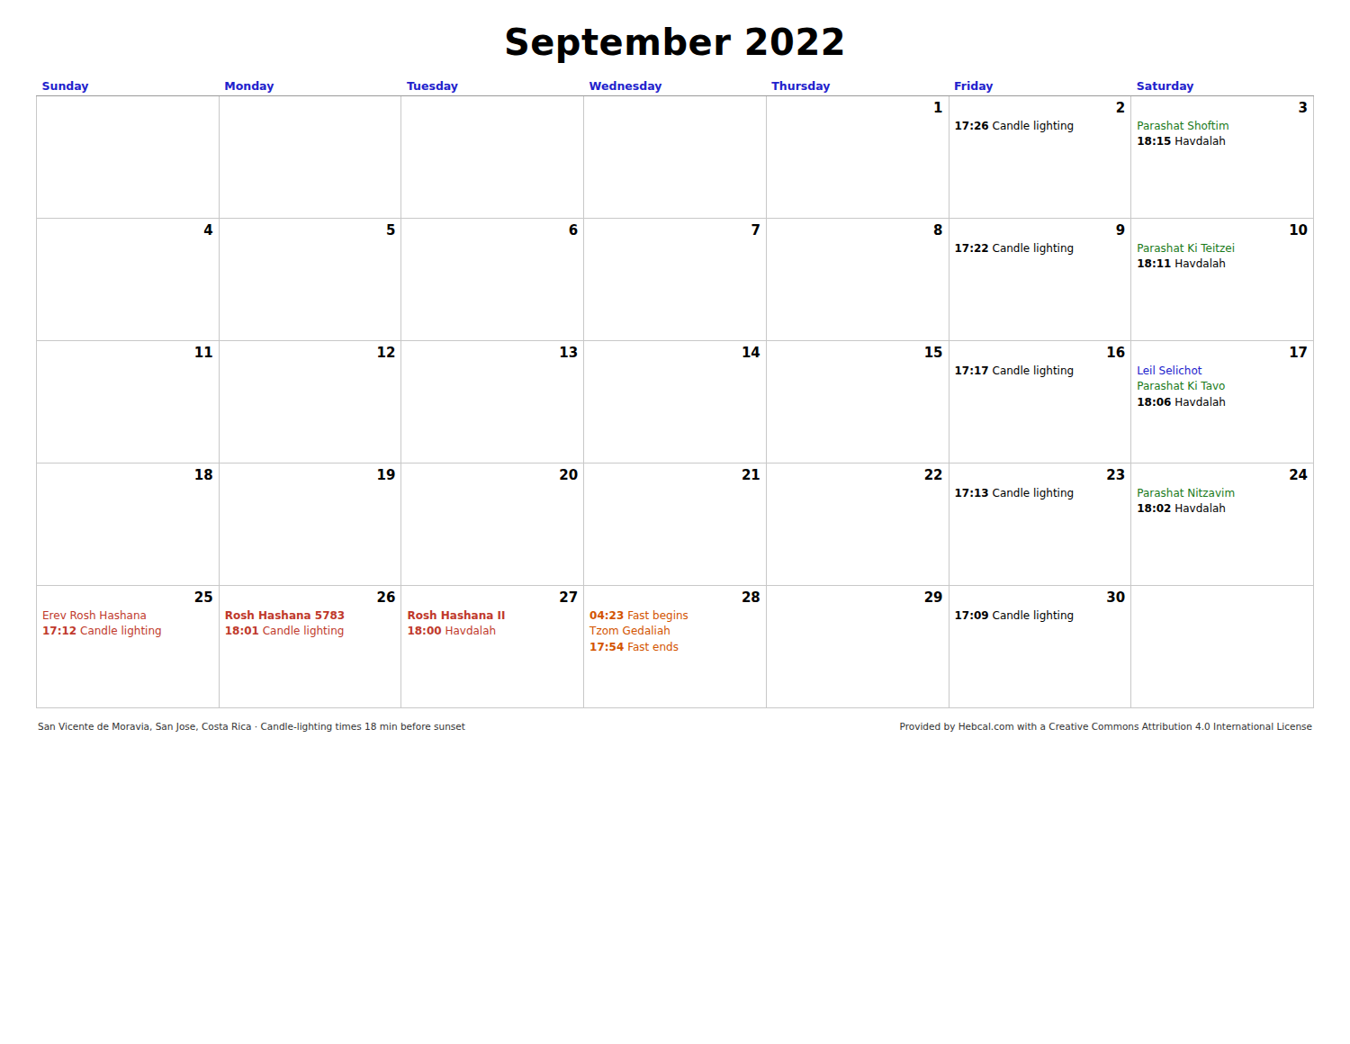September 2022
| Sunday | Monday | Tuesday | Wednesday | Thursday | Friday | Saturday |
| --- | --- | --- | --- | --- | --- | --- |
| | | | | 1 | 2 17:26 Candle lighting | 3 Parashat Shoftim 18:15 Havdalah |
| 4 | 5 | 6 | 7 | 8 | 9 17:22 Candle lighting | 10 Parashat Ki Teitzei 18:11 Havdalah |
| 11 | 12 | 13 | 14 | 15 | 16 17:17 Candle lighting | 17 Leil Selichot Parashat Ki Tavo 18:06 Havdalah |
| 18 | 19 | 20 | 21 | 22 | 23 17:13 Candle lighting | 24 Parashat Nitzavim 18:02 Havdalah |
| 25 Erev Rosh Hashana 17:12 Candle lighting | 26 Rosh Hashana 5783 18:01 Candle lighting | 27 Rosh Hashana II 18:00 Havdalah | 28 04:23 Fast begins Tzom Gedaliah 17:54 Fast ends | 29 | 30 17:09 Candle lighting | |
San Vicente de Moravia, San Jose, Costa Rica · Candle-lighting times 18 min before sunset
Provided by Hebcal.com with a Creative Commons Attribution 4.0 International License